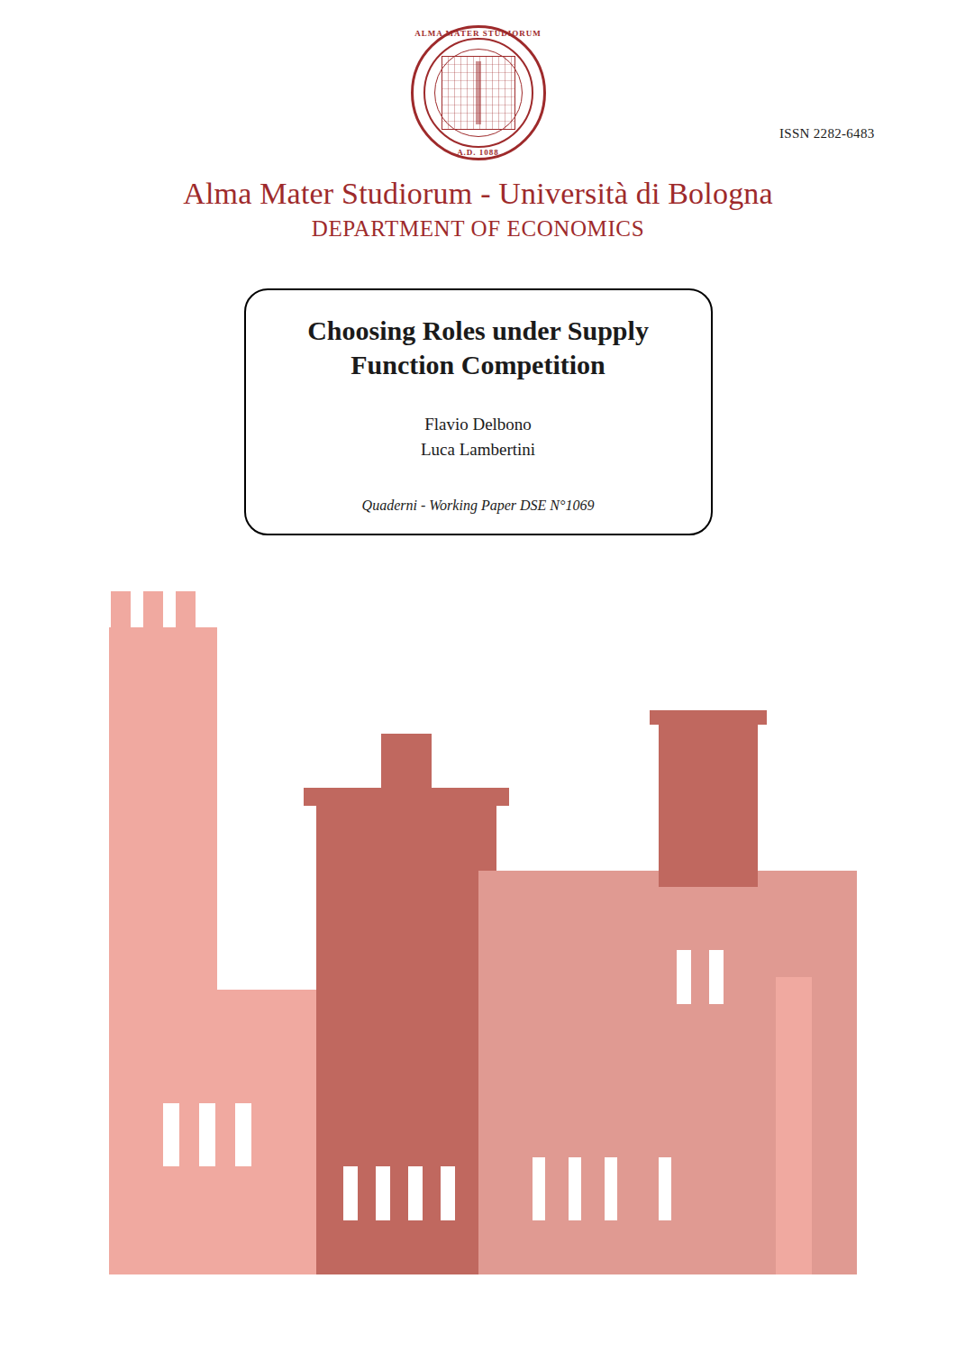ALMA MATER STUDIORUM A.D. 1088
ISSN 2282-6483
Alma Mater Studiorum - Università di Bologna
DEPARTMENT OF ECONOMICS
Choosing Roles under Supply
Function Competition
Flavio Delbono
Luca Lambertini
Quaderni - Working Paper DSE N°1069